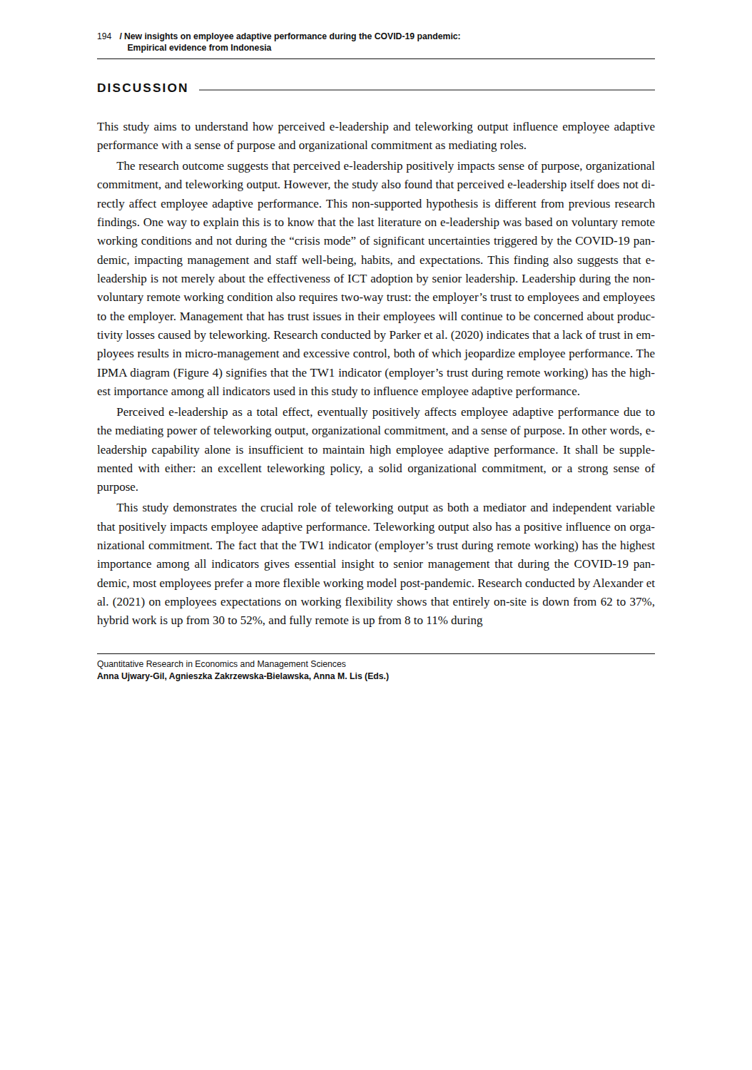194 /New insights on employee adaptive performance during the COVID-19 pandemic: Empirical evidence from Indonesia
Discussion
This study aims to understand how perceived e-leadership and teleworking output influence employee adaptive performance with a sense of purpose and organizational commitment as mediating roles.
The research outcome suggests that perceived e-leadership positively impacts sense of purpose, organizational commitment, and teleworking output. However, the study also found that perceived e-leadership itself does not directly affect employee adaptive performance. This non-supported hypothesis is different from previous research findings. One way to explain this is to know that the last literature on e-leadership was based on voluntary remote working conditions and not during the “crisis mode” of significant uncertainties triggered by the COVID-19 pandemic, impacting management and staff well-being, habits, and expectations. This finding also suggests that e-leadership is not merely about the effectiveness of ICT adoption by senior leadership. Leadership during the non-voluntary remote working condition also requires two-way trust: the employer’s trust to employees and employees to the employer. Management that has trust issues in their employees will continue to be concerned about productivity losses caused by teleworking. Research conducted by Parker et al. (2020) indicates that a lack of trust in employees results in micro-management and excessive control, both of which jeopardize employee performance. The IPMA diagram (Figure 4) signifies that the TW1 indicator (employer’s trust during remote working) has the highest importance among all indicators used in this study to influence employee adaptive performance.
Perceived e-leadership as a total effect, eventually positively affects employee adaptive performance due to the mediating power of teleworking output, organizational commitment, and a sense of purpose. In other words, e-leadership capability alone is insufficient to maintain high employee adaptive performance. It shall be supplemented with either: an excellent teleworking policy, a solid organizational commitment, or a strong sense of purpose.
This study demonstrates the crucial role of teleworking output as both a mediator and independent variable that positively impacts employee adaptive performance. Teleworking output also has a positive influence on organizational commitment. The fact that the TW1 indicator (employer’s trust during remote working) has the highest importance among all indicators gives essential insight to senior management that during the COVID-19 pandemic, most employees prefer a more flexible working model post-pandemic. Research conducted by Alexander et al. (2021) on employees expectations on working flexibility shows that entirely on-site is down from 62 to 37%, hybrid work is up from 30 to 52%, and fully remote is up from 8 to 11% during
Quantitative Research in Economics and Management Sciences
Anna Ujwary-Gil, Agnieszka Zakrzewska-Bielawska, Anna M. Lis (Eds.)